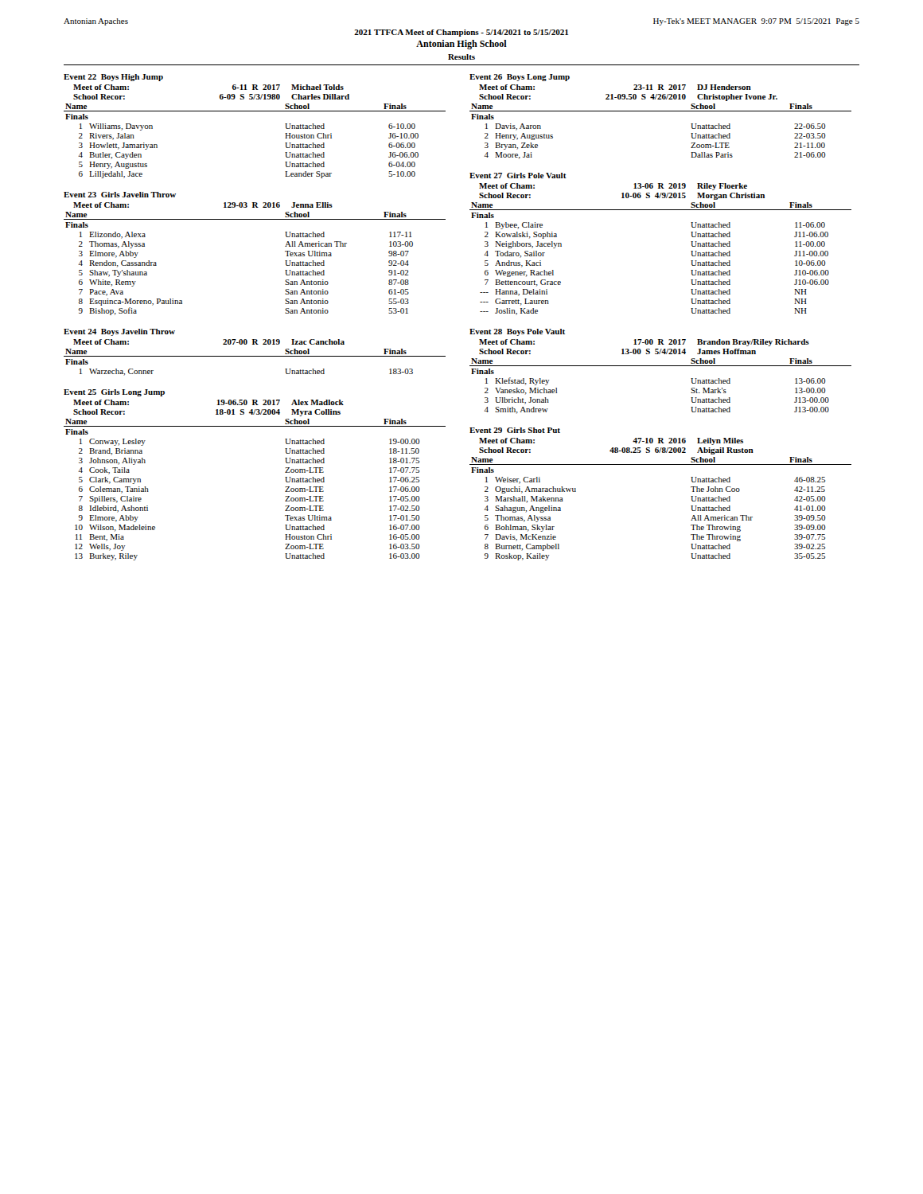Antonian Apaches
Hy-Tek's MEET MANAGER 9:07 PM 5/15/2021 Page 5
2021 TTFCA Meet of Champions - 5/14/2021 to 5/15/2021
Antonian High School
Results
Event 22 Boys High Jump
| Meet of Cham: | 6-11 R 2017 | Michael Tolds |
| School Recor: | 6-09 S 5/3/1980 | Charles Dillard |
| Name | | School | Finals |
| Finals |
| 1 | Williams, Davyon | Unattached | 6-10.00 |
| 2 | Rivers, Jalan | Houston Chri | J6-10.00 |
| 3 | Howlett, Jamariyan | Unattached | 6-06.00 |
| 4 | Butler, Cayden | Unattached | J6-06.00 |
| 5 | Henry, Augustus | Unattached | 6-04.00 |
| 6 | Lilljedahl, Jace | Leander Spar | 5-10.00 |
Event 23 Girls Javelin Throw
| Meet of Cham: | 129-03 R 2016 | Jenna Ellis |
| Name | | School | Finals |
| Finals |
| 1 | Elizondo, Alexa | Unattached | 117-11 |
| 2 | Thomas, Alyssa | All American Thr | 103-00 |
| 3 | Elmore, Abby | Texas Ultima | 98-07 |
| 4 | Rendon, Cassandra | Unattached | 92-04 |
| 5 | Shaw, Ty'shauna | Unattached | 91-02 |
| 6 | White, Remy | San Antonio | 87-08 |
| 7 | Pace, Ava | San Antonio | 61-05 |
| 8 | Esquinca-Moreno, Paulina | San Antonio | 55-03 |
| 9 | Bishop, Sofia | San Antonio | 53-01 |
Event 24 Boys Javelin Throw
| Meet of Cham: | 207-00 R 2019 | Izac Canchola |
| Name | | School | Finals |
| Finals |
| 1 | Warzecha, Conner | Unattached | 183-03 |
Event 25 Girls Long Jump
| Meet of Cham: | 19-06.50 R 2017 | Alex Madlock |
| School Recor: | 18-01 S 4/3/2004 | Myra Collins |
| Name | | School | Finals |
| Finals |
| 1 | Conway, Lesley | Unattached | 19-00.00 |
| 2 | Brand, Brianna | Unattached | 18-11.50 |
| 3 | Johnson, Aliyah | Unattached | 18-01.75 |
| 4 | Cook, Taila | Zoom-LTE | 17-07.75 |
| 5 | Clark, Camryn | Unattached | 17-06.25 |
| 6 | Coleman, Taniah | Zoom-LTE | 17-06.00 |
| 7 | Spillers, Claire | Zoom-LTE | 17-05.00 |
| 8 | Idlebird, Ashonti | Zoom-LTE | 17-02.50 |
| 9 | Elmore, Abby | Texas Ultima | 17-01.50 |
| 10 | Wilson, Madeleine | Unattached | 16-07.00 |
| 11 | Bent, Mia | Houston Chri | 16-05.00 |
| 12 | Wells, Joy | Zoom-LTE | 16-03.50 |
| 13 | Burkey, Riley | Unattached | 16-03.00 |
Event 26 Boys Long Jump
| Meet of Cham: | 23-11 R 2017 | DJ Henderson |
| School Recor: | 21-09.50 S 4/26/2010 | Christopher Ivone Jr. |
| Name | | School | Finals |
| Finals |
| 1 | Davis, Aaron | Unattached | 22-06.50 |
| 2 | Henry, Augustus | Unattached | 22-03.50 |
| 3 | Bryan, Zeke | Zoom-LTE | 21-11.00 |
| 4 | Moore, Jai | Dallas Paris | 21-06.00 |
Event 27 Girls Pole Vault
| Meet of Cham: | 13-06 R 2019 | Riley Floerke |
| School Recor: | 10-06 S 4/9/2015 | Morgan Christian |
| Name | | School | Finals |
| Finals |
| 1 | Bybee, Claire | Unattached | 11-06.00 |
| 2 | Kowalski, Sophia | Unattached | J11-06.00 |
| 3 | Neighbors, Jacelyn | Unattached | 11-00.00 |
| 4 | Todaro, Sailor | Unattached | J11-00.00 |
| 5 | Andrus, Kaci | Unattached | 10-06.00 |
| 6 | Wegener, Rachel | Unattached | J10-06.00 |
| 7 | Bettencourt, Grace | Unattached | J10-06.00 |
| --- | Hanna, Delaini | Unattached | NH |
| --- | Garrett, Lauren | Unattached | NH |
| --- | Joslin, Kade | Unattached | NH |
Event 28 Boys Pole Vault
| Meet of Cham: | 17-00 R 2017 | Brandon Bray/Riley Richards |
| School Recor: | 13-00 S 5/4/2014 | James Hoffman |
| Name | | School | Finals |
| Finals |
| 1 | Klefstad, Ryley | Unattached | 13-06.00 |
| 2 | Vanesko, Michael | St. Mark's | 13-00.00 |
| 3 | Ulbricht, Jonah | Unattached | J13-00.00 |
| 4 | Smith, Andrew | Unattached | J13-00.00 |
Event 29 Girls Shot Put
| Meet of Cham: | 47-10 R 2016 | Leilyn Miles |
| School Recor: | 48-08.25 S 6/8/2002 | Abigail Ruston |
| Name | | School | Finals |
| Finals |
| 1 | Weiser, Carli | Unattached | 46-08.25 |
| 2 | Oguchi, Amarachukwu | The John Coo | 42-11.25 |
| 3 | Marshall, Makenna | Unattached | 42-05.00 |
| 4 | Sahagun, Angelina | Unattached | 41-01.00 |
| 5 | Thomas, Alyssa | All American Thr | 39-09.50 |
| 6 | Bohlman, Skylar | The Throwing | 39-09.00 |
| 7 | Davis, McKenzie | The Throwing | 39-07.75 |
| 8 | Burnett, Campbell | Unattached | 39-02.25 |
| 9 | Roskop, Kailey | Unattached | 35-05.25 |